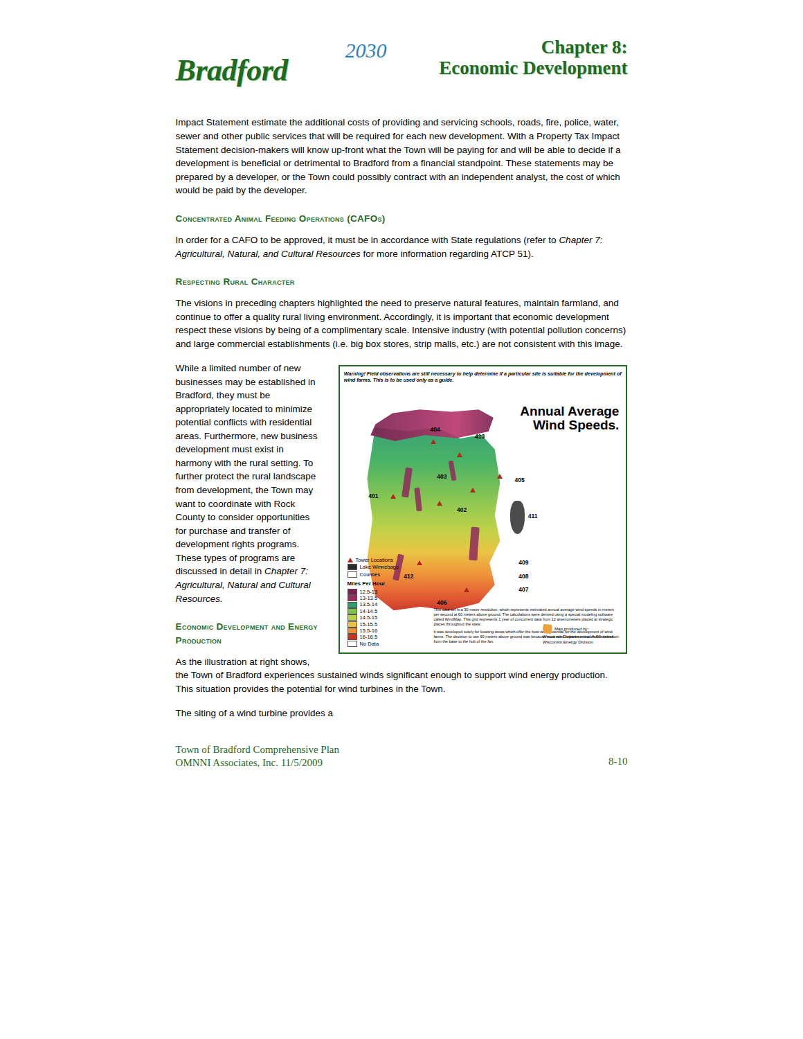Bradford 2030
Chapter 8:
Economic Development
Impact Statement estimate the additional costs of providing and servicing schools, roads, fire, police, water, sewer and other public services that will be required for each new development. With a Property Tax Impact Statement decision-makers will know up-front what the Town will be paying for and will be able to decide if a development is beneficial or detrimental to Bradford from a financial standpoint. These statements may be prepared by a developer, or the Town could possibly contract with an independent analyst, the cost of which would be paid by the developer.
Concentrated Animal Feeding Operations (CAFOs)
In order for a CAFO to be approved, it must be in accordance with State regulations (refer to Chapter 7: Agricultural, Natural, and Cultural Resources for more information regarding ATCP 51).
Respecting Rural Character
The visions in preceding chapters highlighted the need to preserve natural features, maintain farmland, and continue to offer a quality rural living environment. Accordingly, it is important that economic development respect these visions by being of a complimentary scale. Intensive industry (with potential pollution concerns) and large commercial establishments (i.e. big box stores, strip malls, etc.) are not consistent with this image.
Warning! Field observations are still necessary to help determine if a particular site is suitable for the development of wind farms. This is to be used only as a guide.
Annual Average
Wind Speeds.
404 413 403 405 401 402 411 409 408 407 412 406
Tower Locations
Lake Winnebago
Counties
Miles Per Hour
12.5-13
13-13.5
13.5-14
14-14.5
14.5-15
15-15.5
15.5-16
16-16.5
No Data
This data set is a 30-meter resolution, which represents estimated annual average wind speeds in meters per second at 60 meters above ground. The calculations were derived using a special modeling software called WindMap. This grid represents 1 year of concurrent data from 12 anemometers placed at strategic places throughout the state.
It was developed solely for locating areas which offer the best wind potential for the development of wind farms. The decision to use 60 meters above ground was because most wind turbines measure 60 meters from the base to the hub of the fan.
Map produced by:
Wisconsin Department of Administration
Wisconsin Energy Division
While a limited number of new businesses may be established in Bradford, they must be appropriately located to minimize potential conflicts with residential areas. Furthermore, new business development must exist in harmony with the rural setting. To further protect the rural landscape from development, the Town may want to coordinate with Rock County to consider opportunities for purchase and transfer of development rights programs. These types of programs are discussed in detail in Chapter 7: Agricultural, Natural and Cultural Resources.
Economic Development and Energy Production
As the illustration at right shows, the Town of Bradford experiences sustained winds significant enough to support wind energy production. This situation provides the potential for wind turbines in the Town.
The siting of a wind turbine provides a
Town of Bradford Comprehensive Plan
OMNNI Associates, Inc. 11/5/2009
8-10